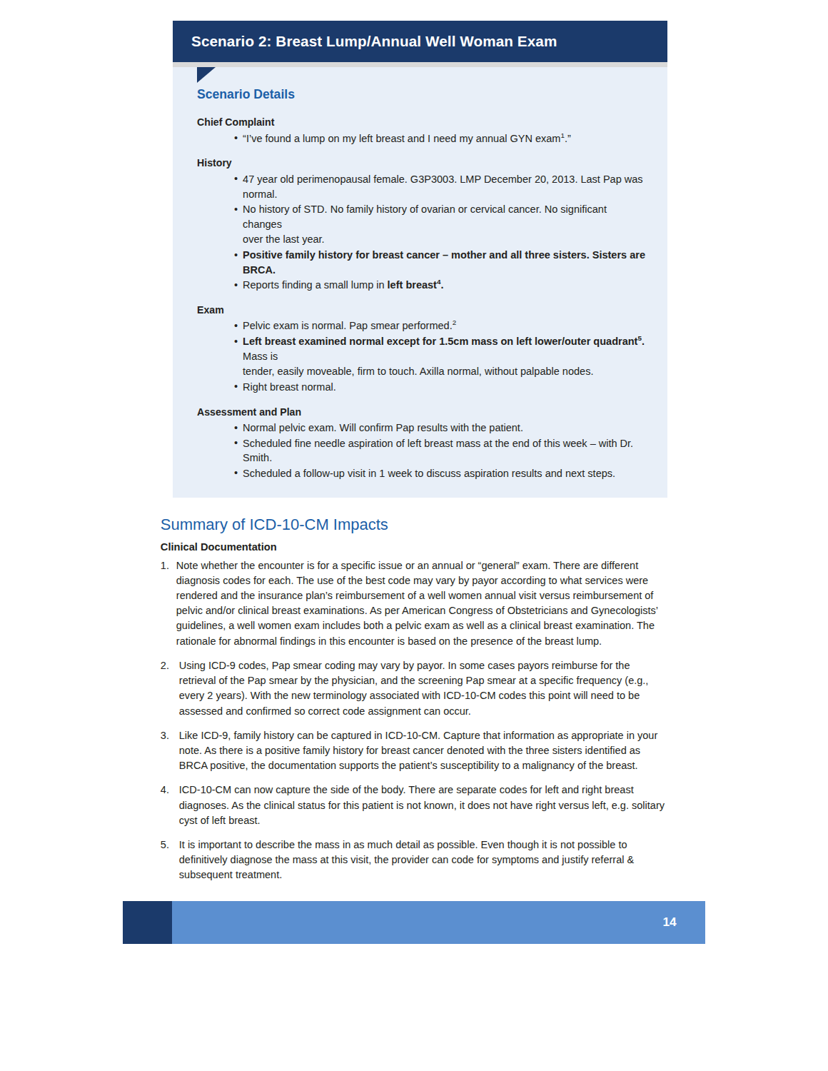Scenario 2: Breast Lump/Annual Well Woman Exam
Scenario Details
Chief Complaint
“I’ve found a lump on my left breast and I need my annual GYN exam1.”
History
47 year old perimenopausal female. G3P3003. LMP December 20, 2013. Last Pap was normal.
No history of STD. No family history of ovarian or cervical cancer. No significant changes
over the last year.
Positive family history for breast cancer – mother and all three sisters. Sisters are BRCA.
Reports finding a small lump in left breast4.
Exam
Pelvic exam is normal. Pap smear performed.2
Left breast examined normal except for 1.5cm mass on left lower/outer quadrant5. Mass is
tender, easily moveable, firm to touch. Axilla normal, without palpable nodes.
Right breast normal.
Assessment and Plan
Normal pelvic exam. Will confirm Pap results with the patient.
Scheduled fine needle aspiration of left breast mass at the end of this week – with Dr. Smith.
Scheduled a follow-up visit in 1 week to discuss aspiration results and next steps.
Summary of ICD-10-CM Impacts
Clinical Documentation
Note whether the encounter is for a specific issue or an annual or “general” exam. There are different diagnosis codes for each. The use of the best code may vary by payor according to what services were rendered and the insurance plan’s reimbursement of a well women annual visit versus reimbursement of pelvic and/or clinical breast examinations. As per American Congress of Obstetricians and Gynecologists’ guidelines, a well women exam includes both a pelvic exam as well as a clinical breast examination. The rationale for abnormal findings in this encounter is based on the presence of the breast lump.
Using ICD-9 codes, Pap smear coding may vary by payor. In some cases payors reimburse for the retrieval of the Pap smear by the physician, and the screening Pap smear at a specific frequency (e.g., every 2 years). With the new terminology associated with ICD-10-CM codes this point will need to be assessed and confirmed so correct code assignment can occur.
Like ICD-9, family history can be captured in ICD-10-CM. Capture that information as appropriate in your note. As there is a positive family history for breast cancer denoted with the three sisters identified as BRCA positive, the documentation supports the patient’s susceptibility to a malignancy of the breast.
ICD-10-CM can now capture the side of the body. There are separate codes for left and right breast diagnoses. As the clinical status for this patient is not known, it does not have right versus left, e.g. solitary cyst of left breast.
It is important to describe the mass in as much detail as possible. Even though it is not possible to definitively diagnose the mass at this visit, the provider can code for symptoms and justify referral & subsequent treatment.
14